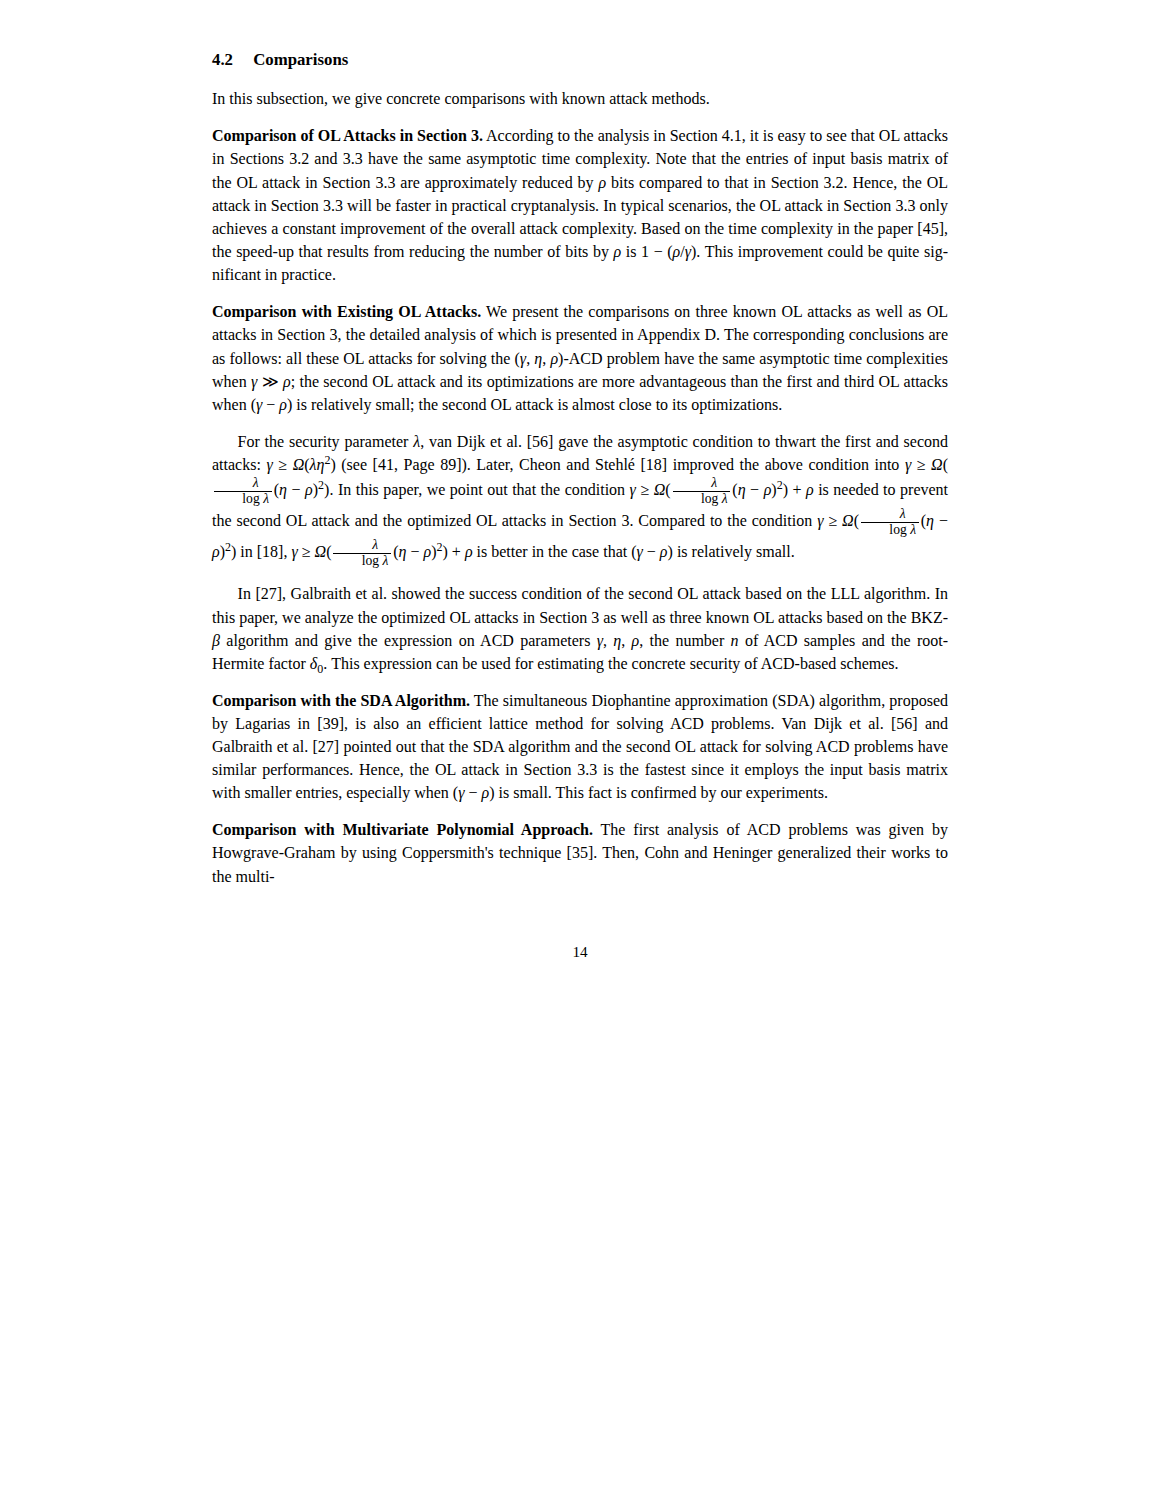4.2 Comparisons
In this subsection, we give concrete comparisons with known attack methods.
Comparison of OL Attacks in Section 3. According to the analysis in Section 4.1, it is easy to see that OL attacks in Sections 3.2 and 3.3 have the same asymptotic time complexity. Note that the entries of input basis matrix of the OL attack in Section 3.3 are approximately reduced by ρ bits compared to that in Section 3.2. Hence, the OL attack in Section 3.3 will be faster in practical cryptanalysis. In typical scenarios, the OL attack in Section 3.3 only achieves a constant improvement of the overall attack complexity. Based on the time complexity in the paper [45], the speed-up that results from reducing the number of bits by ρ is 1 − (ρ/γ). This improvement could be quite significant in practice.
Comparison with Existing OL Attacks. We present the comparisons on three known OL attacks as well as OL attacks in Section 3, the detailed analysis of which is presented in Appendix D. The corresponding conclusions are as follows: all these OL attacks for solving the (γ, η, ρ)-ACD problem have the same asymptotic time complexities when γ ≫ ρ; the second OL attack and its optimizations are more advantageous than the first and third OL attacks when (γ − ρ) is relatively small; the second OL attack is almost close to its optimizations.
For the security parameter λ, van Dijk et al. [56] gave the asymptotic condition to thwart the first and second attacks: γ ≥ Ω(λη2) (see [41, Page 89]). Later, Cheon and Stehlé [18] improved the above condition into γ ≥ Ω(λlog λ(η − ρ)2). In this paper, we point out that the condition γ ≥ Ω(λlog λ(η − ρ)2) + ρ is needed to prevent the second OL attack and the optimized OL attacks in Section 3. Compared to the condition γ ≥ Ω(λlog λ(η − ρ)2) in [18], γ ≥ Ω(λlog λ(η − ρ)2) + ρ is better in the case that (γ − ρ) is relatively small.
In [27], Galbraith et al. showed the success condition of the second OL attack based on the LLL algorithm. In this paper, we analyze the optimized OL attacks in Section 3 as well as three known OL attacks based on the BKZ-β algorithm and give the expression on ACD parameters γ, η, ρ, the number n of ACD samples and the root-Hermite factor δ0. This expression can be used for estimating the concrete security of ACD-based schemes.
Comparison with the SDA Algorithm. The simultaneous Diophantine approximation (SDA) algorithm, proposed by Lagarias in [39], is also an efficient lattice method for solving ACD problems. Van Dijk et al. [56] and Galbraith et al. [27] pointed out that the SDA algorithm and the second OL attack for solving ACD problems have similar performances. Hence, the OL attack in Section 3.3 is the fastest since it employs the input basis matrix with smaller entries, especially when (γ − ρ) is small. This fact is confirmed by our experiments.
Comparison with Multivariate Polynomial Approach. The first analysis of ACD problems was given by Howgrave-Graham by using Coppersmith's technique [35]. Then, Cohn and Heninger generalized their works to the multi-
14